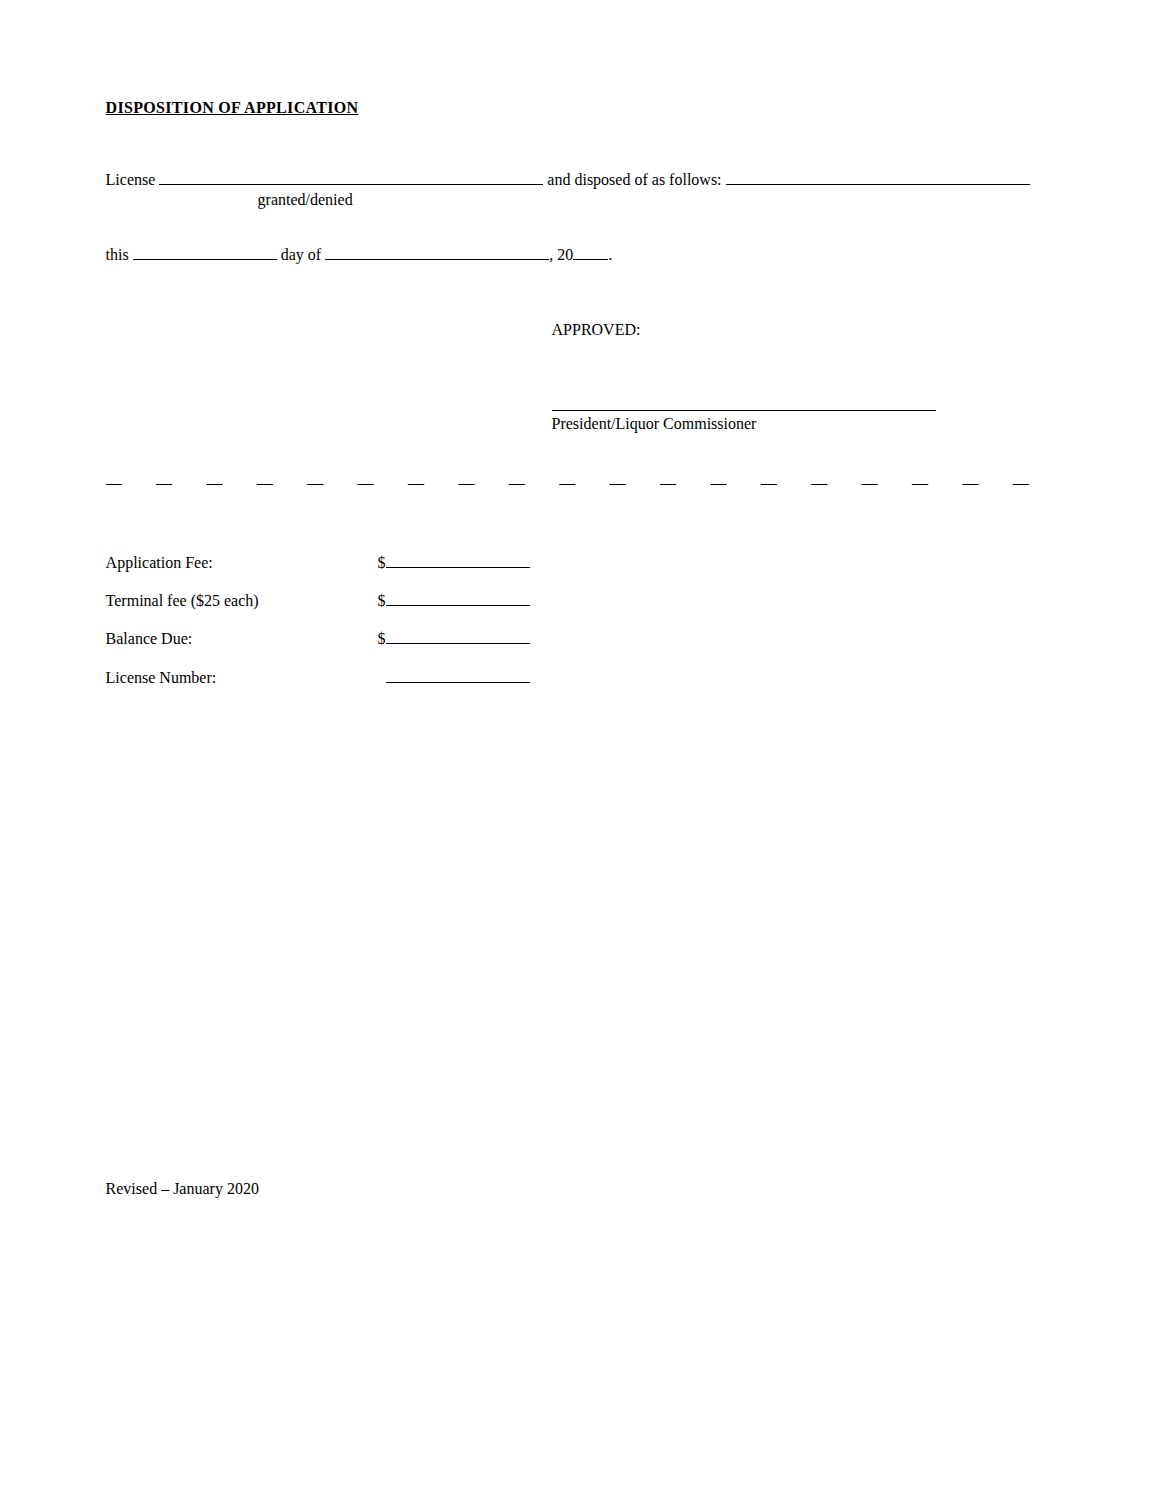DISPOSITION OF APPLICATION
License and disposed of as follows:
granted/denied
this day of , 20 .
APPROVED:
President/Liquor Commissioner
— — — — — — — — — — — — — — — — — — — —
| Application Fee: | $ |
| Terminal fee ($25 each) | $ |
| Balance Due: | $ |
| License Number: | $ |
Revised – January 2020